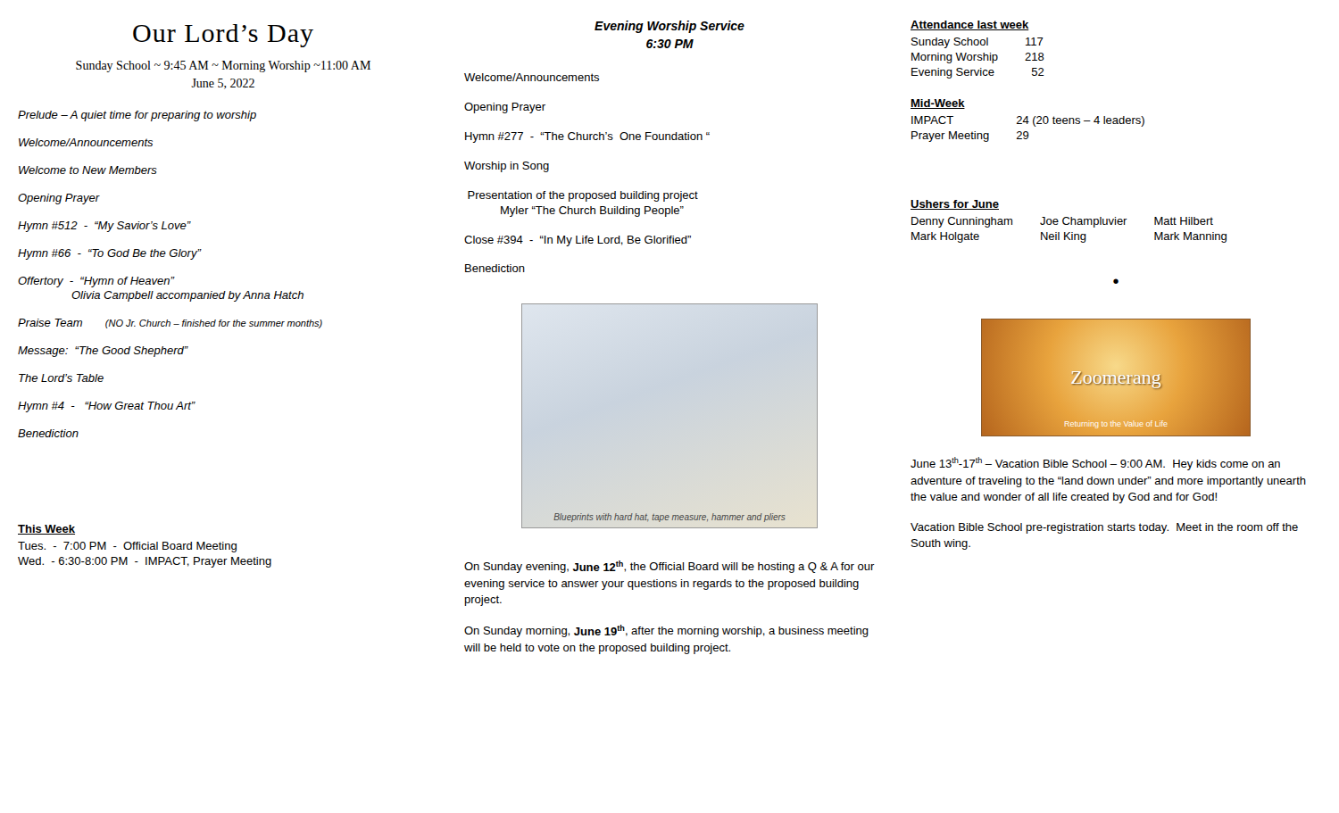Our Lord’s Day
Sunday School ~ 9:45 AM ~ Morning Worship ~11:00 AM
June 5, 2022
Prelude – A quiet time for preparing to worship
Welcome/Announcements
Welcome to New Members
Opening Prayer
Hymn #512 - “My Savior’s Love”
Hymn #66 - “To God Be the Glory”
Offertory - “Hymn of Heaven” Olivia Campbell accompanied by Anna Hatch
Praise Team (NO Jr. Church – finished for the summer months)
Message: “The Good Shepherd”
The Lord’s Table
Hymn #4 - “How Great Thou Art”
Benediction
This Week
Tues. - 7:00 PM - Official Board Meeting
Wed. - 6:30-8:00 PM - IMPACT, Prayer Meeting
Evening Worship Service
6:30 PM
Welcome/Announcements
Opening Prayer
Hymn #277 - “The Church’s One Foundation “
Worship in Song
Presentation of the proposed building project Myler “The Church Building People”
Close #394 - “In My Life Lord, Be Glorified”
Benediction
Blueprints with hard hat, tape measure, hammer and pliers
On Sunday evening, June 12th, the Official Board will be hosting a Q & A for our evening service to answer your questions in regards to the proposed building project.
On Sunday morning, June 19th, after the morning worship, a business meeting will be held to vote on the proposed building project.
Attendance last week
| Sunday School | 117 |
| Morning Worship | 218 |
| Evening Service | 52 |
Mid-Week
| IMPACT | 24 (20 teens – 4 leaders) |
| Prayer Meeting | 29 |
Ushers for June
| Denny Cunningham | Joe Champluvier | Matt Hilbert |
| Mark Holgate | Neil King | Mark Manning |
•
Zoomerang Returning to the Value of Life
June 13th-17th – Vacation Bible School – 9:00 AM. Hey kids come on an adventure of traveling to the “land down under” and more importantly unearth the value and wonder of all life created by God and for God!
Vacation Bible School pre-registration starts today. Meet in the room off the South wing.